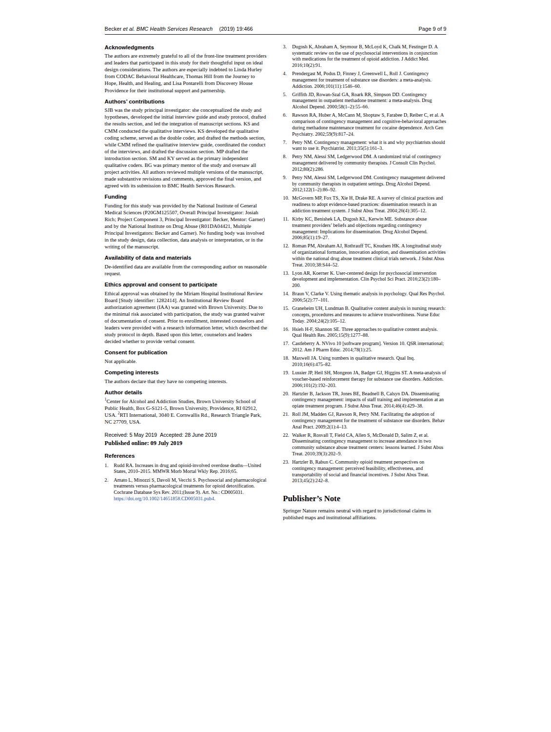Becker et al. BMC Health Services Research
(2019) 19:466
Page 9 of 9
Acknowledgments
The authors are extremely grateful to all of the front-line treatment providers and leaders that participated in this study for their thoughtful input on ideal design considerations. The authors are especially indebted to Linda Hurley from CODAC Behavioral Healthcare, Thomas Hill from the Journey to Hope, Health, and Healing, and Lisa Pontarelli from Discovery House Providence for their institutional support and partnership.
Authors’ contributions
SJB was the study principal investigator: she conceptualized the study and hypotheses, developed the initial interview guide and study protocol, drafted the results section, and led the integration of manuscript sections. KS and CMM conducted the qualitative interviews. KS developed the qualitative coding scheme, served as the double coder, and drafted the methods section, while CMM refined the qualitative interview guide, coordinated the conduct of the interviews, and drafted the discussion section. MP drafted the introduction section. SM and KY served as the primary independent qualitative coders. BG was primary mentor of the study and oversaw all project activities. All authors reviewed multiple versions of the manuscript, made substantive revisions and comments, approved the final version, and agreed with its submission to BMC Health Services Research.
Funding
Funding for this study was provided by the National Institute of General Medical Sciences (P20GM125507, Overall Principal Investigator: Josiah Rich; Project Component 3, Principal Investigator: Becker, Mentor: Garner) and by the National Institute on Drug Abuse (R01DA04421, Multiple Principal Investigators: Becker and Garner). No funding body was involved in the study design, data collection, data analysis or interpretation, or in the writing of the manuscript.
Availability of data and materials
De-identified data are available from the corresponding author on reasonable request.
Ethics approval and consent to participate
Ethical approval was obtained by the Miriam Hospital Institutional Review Board [Study identifier: 1282414]. An Institutional Review Board authorization agreement (IAA) was granted with Brown University. Due to the minimal risk associated with participation, the study was granted waiver of documentation of consent. Prior to enrollment, interested counselors and leaders were provided with a research information letter, which described the study protocol in depth. Based upon this letter, counselors and leaders decided whether to provide verbal consent.
Consent for publication
Not applicable.
Competing interests
The authors declare that they have no competing interests.
Author details
1Center for Alcohol and Addiction Studies, Brown University School of Public Health, Box G-S121-5, Brown University, Providence, RI 02912, USA. 2RTI International, 3040 E. Cornwallis Rd., Research Triangle Park, NC 27709, USA.
Received: 5 May 2019 Accepted: 28 June 2019
Published online: 09 July 2019
References
Rudd RA. Increases in drug and opioid-involved overdose deaths—United States, 2010–2015. MMWR Morb Mortal Wkly Rep. 2016;65.
Amato L, Minozzi S, Davoli M, Vecchi S. Psychosocial and pharmacological treatments versus pharmacological treatments for opioid detoxification. Cochrane Database Sys Rev. 2011;(Issue 9). Art. No.: CD005031. https://doi.org/10.1002/14651858.CD005031.pub4.
Dugosh K, Abraham A, Seymour B, McLoyd K, Chalk M, Festinger D. A systematic review on the use of psychosocial interventions in conjunction with medications for the treatment of opioid addiction. J Addict Med. 2016;10(2):91.
Prendergast M, Podus D, Finney J, Greenwell L, Roll J. Contingency management for treatment of substance use disorders: a meta-analysis. Addiction. 2006;101(11):1546–60.
Griffith JD, Rowan-Szal GA, Roark RR, Simpson DD. Contingency management in outpatient methadone treatment: a meta-analysis. Drug Alcohol Depend. 2000;58(1–2):55–66.
Rawson RA, Huber A, McCann M, Shoptaw S, Farabee D, Reiber C, et al. A comparison of contingency management and cognitive-behavioral approaches during methadone maintenance treatment for cocaine dependence. Arch Gen Psychiatry. 2002;59(9):817–24.
Petry NM. Contingency management: what it is and why psychiatrists should want to use it. Psychiatrist. 2011;35(5):161–3.
Petry NM, Alessi SM, Ledgerwood DM. A randomized trial of contingency management delivered by community therapists. J Consult Clin Psychol. 2012;80(2):286.
Petry NM, Alessi SM, Ledgerwood DM. Contingency management delivered by community therapists in outpatient settings. Drug Alcohol Depend. 2012;122(1–2):86–92.
McGovern MP, Fox TS, Xie H, Drake RE. A survey of clinical practices and readiness to adopt evidence-based practices: dissemination research in an addiction treatment system. J Subst Abus Treat. 2004;26(4):305–12.
Kirby KC, Benishek LA, Dugosh KL, Kerwin ME. Substance abuse treatment providers’ beliefs and objections regarding contingency management: Implications for dissemination. Drug Alcohol Depend. 2006;85(1):19–27.
Roman PM, Abraham AJ, Rothrauff TC, Knudsen HK. A longitudinal study of organizational formation, innovation adoption, and dissemination activities within the national drug abuse treatment clinical trials network. J Subst Abus Treat. 2010;38:S44–52.
Lyon AR, Koerner K. User-centered design for psychosocial intervention development and implementation. Clin Psychol Sci Pract. 2016;23(2):180–200.
Braun V, Clarke V. Using thematic analysis in psychology. Qual Res Psychol. 2006;5(2):77–101.
Graneheim UH, Lundman B. Qualitative content analysis in nursing research: concepts, procedures and measures to achieve trustworthiness. Nurse Educ Today. 2004;24(2):105–12.
Hsieh H-F, Shannon SE. Three approaches to qualitative content analysis. Qual Health Res. 2005;15(9):1277–88.
Castleberry A. NVivo 10 [software program]. Version 10. QSR international; 2012. Am J Pharm Educ. 2014;78(1):25.
Maxwell JA. Using numbers in qualitative research. Qual Inq. 2010;16(6):475–82.
Lussier JP, Heil SH, Mongeon JA, Badger GJ, Higgins ST. A meta-analysis of voucher-based reinforcement therapy for substance use disorders. Addiction. 2006;101(2):192–203.
Hartzler B, Jackson TR, Jones BE, Beadnell B, Calsyn DA. Disseminating contingency management: impacts of staff training and implementation at an opiate treatment program. J Subst Abus Treat. 2014;46(4):429–38.
Roll JM, Madden GJ, Rawson R, Petry NM. Facilitating the adoption of contingency management for the treatment of substance use disorders. Behav Anal Pract. 2009;2(1):4–13.
Walker R, Rosvall T, Field CA, Allen S, McDonald D, Salim Z, et al. Disseminating contingency management to increase attendance in two community substance abuse treatment centers: lessons learned. J Subst Abus Treat. 2010;39(3):202–9.
Hartzler B, Rabun C. Community opioid treatment perspectives on contingency management: perceived feasibility, effectiveness, and transportability of social and financial incentives. J Subst Abus Treat. 2013;45(2):242–8.
Publisher’s Note
Springer Nature remains neutral with regard to jurisdictional claims in published maps and institutional affiliations.